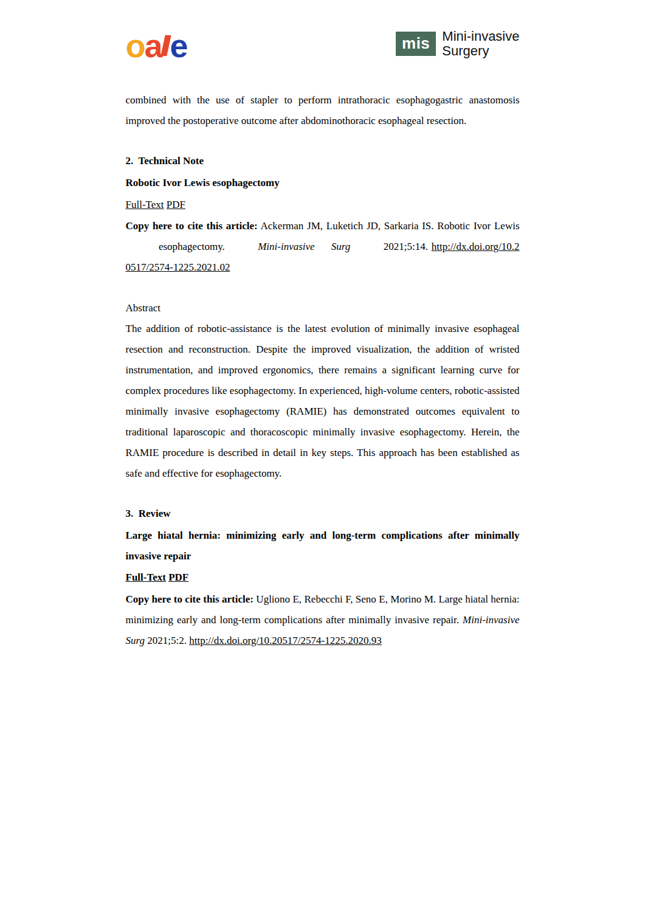oa e
mis
Mini-invasive Surgery
combined with the use of stapler to perform intrathoracic esophagogastric anastomosis improved the postoperative outcome after abdominothoracic esophageal resection.
2. Technical Note
Robotic Ivor Lewis esophagectomy
Full-Text PDF
Copy here to cite this article: Ackerman JM, Luketich JD, Sarkaria IS. Robotic Ivor Lewis esophagectomy. Mini-invasive Surg 2021;5:14. http://dx.doi.org/10.20517/2574-1225.2021.02
Abstract
The addition of robotic-assistance is the latest evolution of minimally invasive esophageal resection and reconstruction. Despite the improved visualization, the addition of wristed instrumentation, and improved ergonomics, there remains a significant learning curve for complex procedures like esophagectomy. In experienced, high-volume centers, robotic-assisted minimally invasive esophagectomy (RAMIE) has demonstrated outcomes equivalent to traditional laparoscopic and thoracoscopic minimally invasive esophagectomy. Herein, the RAMIE procedure is described in detail in key steps. This approach has been established as safe and effective for esophagectomy.
3. Review
Large hiatal hernia: minimizing early and long-term complications after minimally invasive repair
Full-Text PDF
Copy here to cite this article: Ugliono E, Rebecchi F, Seno E, Morino M. Large hiatal hernia: minimizing early and long-term complications after minimally invasive repair. Mini-invasive Surg 2021;5:2. http://dx.doi.org/10.20517/2574-1225.2020.93